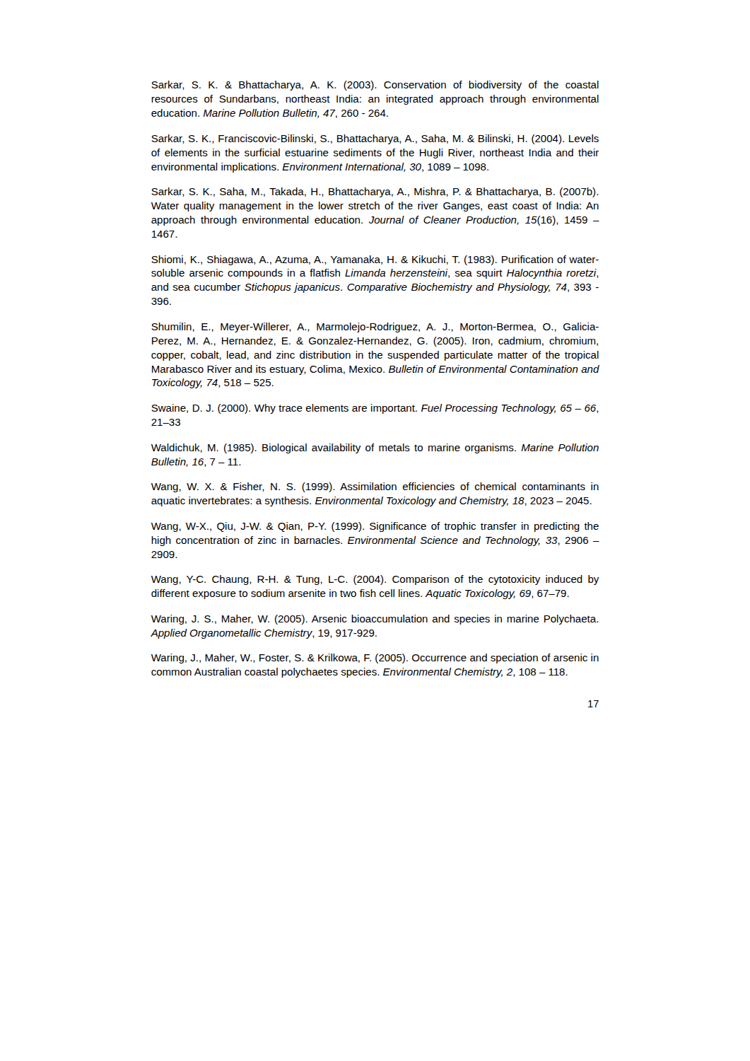Sarkar, S. K. & Bhattacharya, A. K. (2003). Conservation of biodiversity of the coastal resources of Sundarbans, northeast India: an integrated approach through environmental education. Marine Pollution Bulletin, 47, 260 - 264.
Sarkar, S. K., Franciscovic-Bilinski, S., Bhattacharya, A., Saha, M. & Bilinski, H. (2004). Levels of elements in the surficial estuarine sediments of the Hugli River, northeast India and their environmental implications. Environment International, 30, 1089 – 1098.
Sarkar, S. K., Saha, M., Takada, H., Bhattacharya, A., Mishra, P. & Bhattacharya, B. (2007b). Water quality management in the lower stretch of the river Ganges, east coast of India: An approach through environmental education. Journal of Cleaner Production, 15(16), 1459 – 1467.
Shiomi, K., Shiagawa, A., Azuma, A., Yamanaka, H. & Kikuchi, T. (1983). Purification of water-soluble arsenic compounds in a flatfish Limanda herzensteini, sea squirt Halocynthia roretzi, and sea cucumber Stichopus japanicus. Comparative Biochemistry and Physiology, 74, 393 - 396.
Shumilin, E., Meyer-Willerer, A., Marmolejo-Rodriguez, A. J., Morton-Bermea, O., Galicia-Perez, M. A., Hernandez, E. & Gonzalez-Hernandez, G. (2005). Iron, cadmium, chromium, copper, cobalt, lead, and zinc distribution in the suspended particulate matter of the tropical Marabasco River and its estuary, Colima, Mexico. Bulletin of Environmental Contamination and Toxicology, 74, 518 – 525.
Swaine, D. J. (2000). Why trace elements are important. Fuel Processing Technology, 65 – 66, 21–33
Waldichuk, M. (1985). Biological availability of metals to marine organisms. Marine Pollution Bulletin, 16, 7 – 11.
Wang, W. X. & Fisher, N. S. (1999). Assimilation efficiencies of chemical contaminants in aquatic invertebrates: a synthesis. Environmental Toxicology and Chemistry, 18, 2023 – 2045.
Wang, W-X., Qiu, J-W. & Qian, P-Y. (1999). Significance of trophic transfer in predicting the high concentration of zinc in barnacles. Environmental Science and Technology, 33, 2906 – 2909.
Wang, Y-C. Chaung, R-H. & Tung, L-C. (2004). Comparison of the cytotoxicity induced by different exposure to sodium arsenite in two fish cell lines. Aquatic Toxicology, 69, 67–79.
Waring, J. S., Maher, W. (2005). Arsenic bioaccumulation and species in marine Polychaeta. Applied Organometallic Chemistry, 19, 917-929.
Waring, J., Maher, W., Foster, S. & Krilkowa, F. (2005). Occurrence and speciation of arsenic in common Australian coastal polychaetes species. Environmental Chemistry, 2, 108 – 118.
17